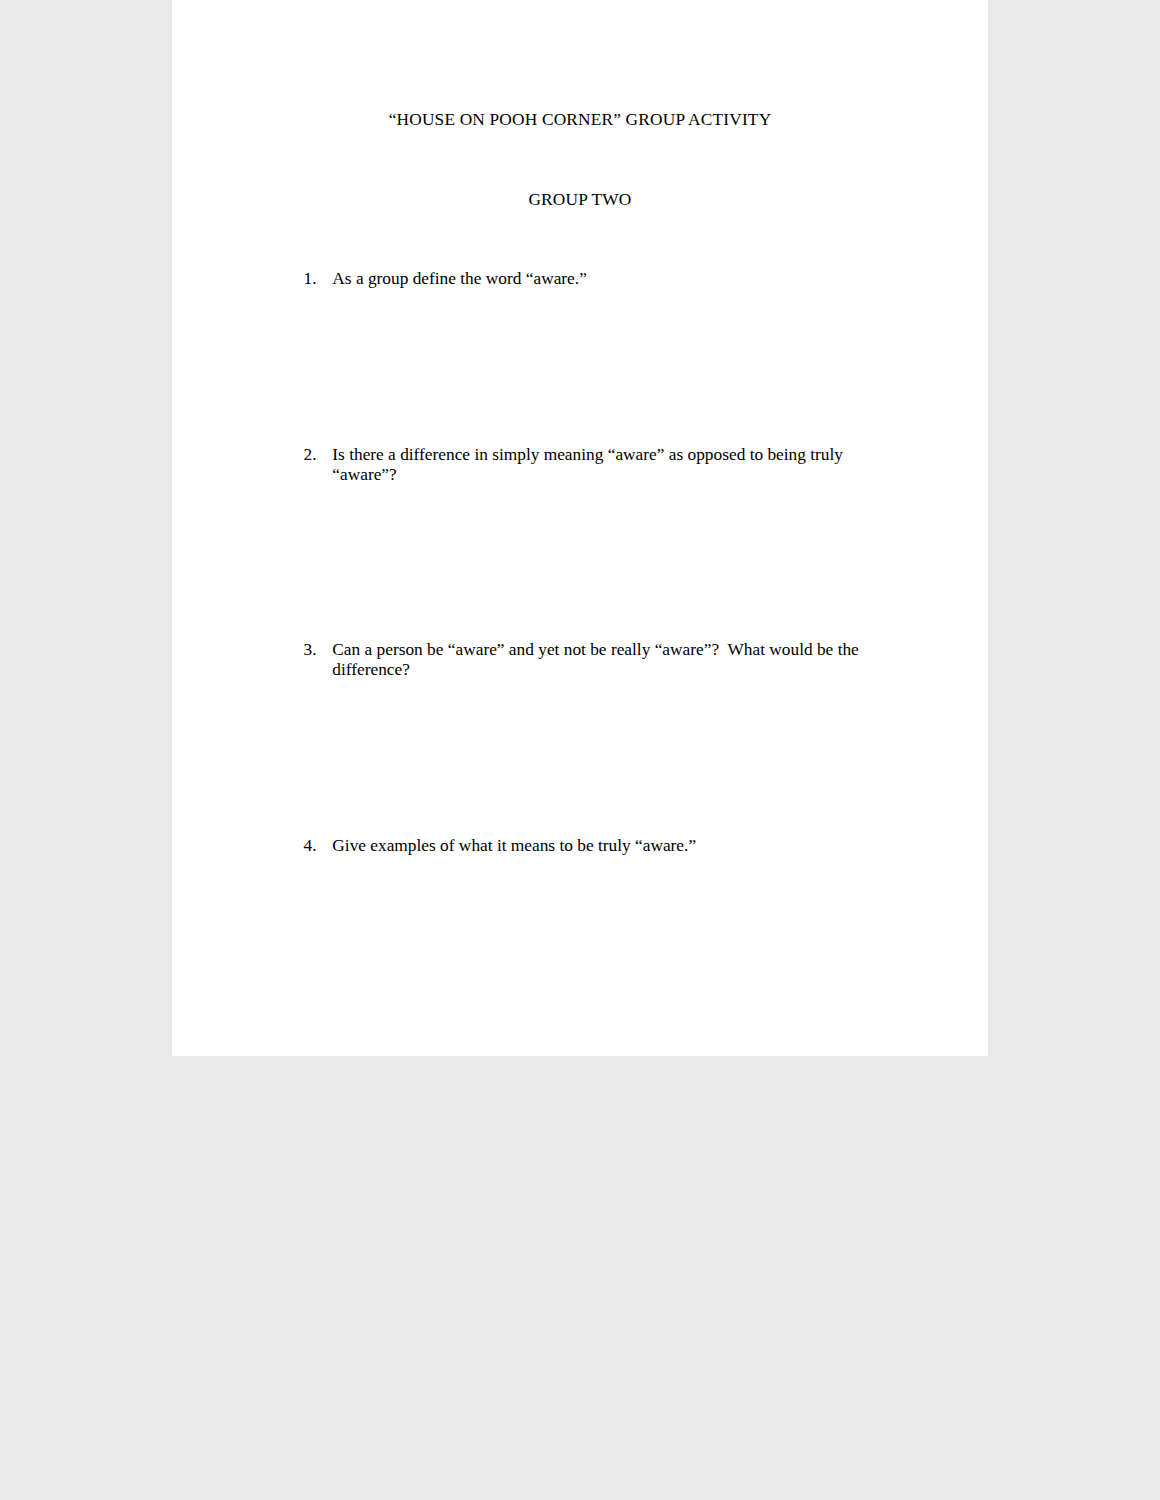“HOUSE ON POOH CORNER” GROUP ACTIVITY
GROUP TWO
As a group define the word “aware.”
Is there a difference in simply meaning “aware” as opposed to being truly “aware”?
Can a person be “aware” and yet not be really “aware”? What would be the difference?
Give examples of what it means to be truly “aware.”